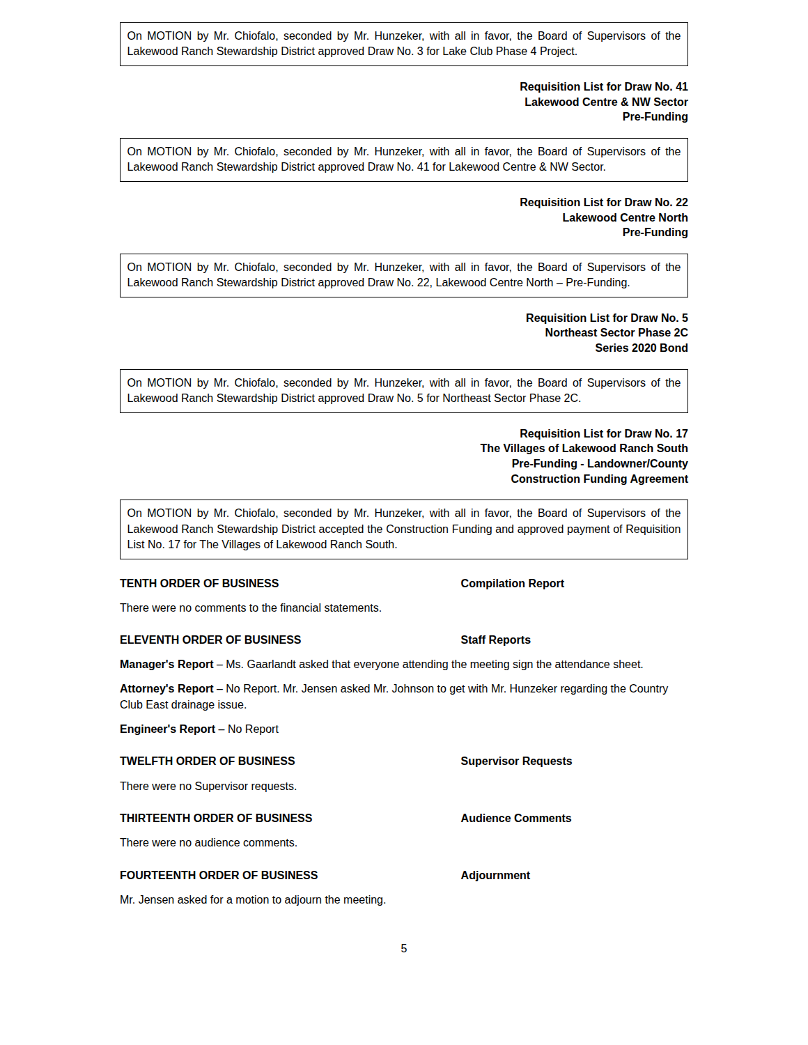On MOTION by Mr. Chiofalo, seconded by Mr. Hunzeker, with all in favor, the Board of Supervisors of the Lakewood Ranch Stewardship District approved Draw No. 3 for Lake Club Phase 4 Project.
Requisition List for Draw No. 41
Lakewood Centre & NW Sector
Pre-Funding
On MOTION by Mr. Chiofalo, seconded by Mr. Hunzeker, with all in favor, the Board of Supervisors of the Lakewood Ranch Stewardship District approved Draw No. 41 for Lakewood Centre & NW Sector.
Requisition List for Draw No. 22
Lakewood Centre North
Pre-Funding
On MOTION by Mr. Chiofalo, seconded by Mr. Hunzeker, with all in favor, the Board of Supervisors of the Lakewood Ranch Stewardship District approved Draw No. 22, Lakewood Centre North – Pre-Funding.
Requisition List for Draw No. 5
Northeast Sector Phase 2C
Series 2020 Bond
On MOTION by Mr. Chiofalo, seconded by Mr. Hunzeker, with all in favor, the Board of Supervisors of the Lakewood Ranch Stewardship District approved Draw No. 5 for Northeast Sector Phase 2C.
Requisition List for Draw No. 17
The Villages of Lakewood Ranch South
Pre-Funding - Landowner/County
Construction Funding Agreement
On MOTION by Mr. Chiofalo, seconded by Mr. Hunzeker, with all in favor, the Board of Supervisors of the Lakewood Ranch Stewardship District accepted the Construction Funding and approved payment of Requisition List No. 17 for The Villages of Lakewood Ranch South.
Tenth Order of Business Compilation Report
There were no comments to the financial statements.
Eleventh Order of Business Staff Reports
Manager's Report – Ms. Gaarlandt asked that everyone attending the meeting sign the attendance sheet.
Attorney's Report – No Report. Mr. Jensen asked Mr. Johnson to get with Mr. Hunzeker regarding the Country Club East drainage issue.
Engineer's Report – No Report
Twelfth Order of Business Supervisor Requests
There were no Supervisor requests.
Thirteenth Order of Business Audience Comments
There were no audience comments.
Fourteenth Order of Business Adjournment
Mr. Jensen asked for a motion to adjourn the meeting.
5